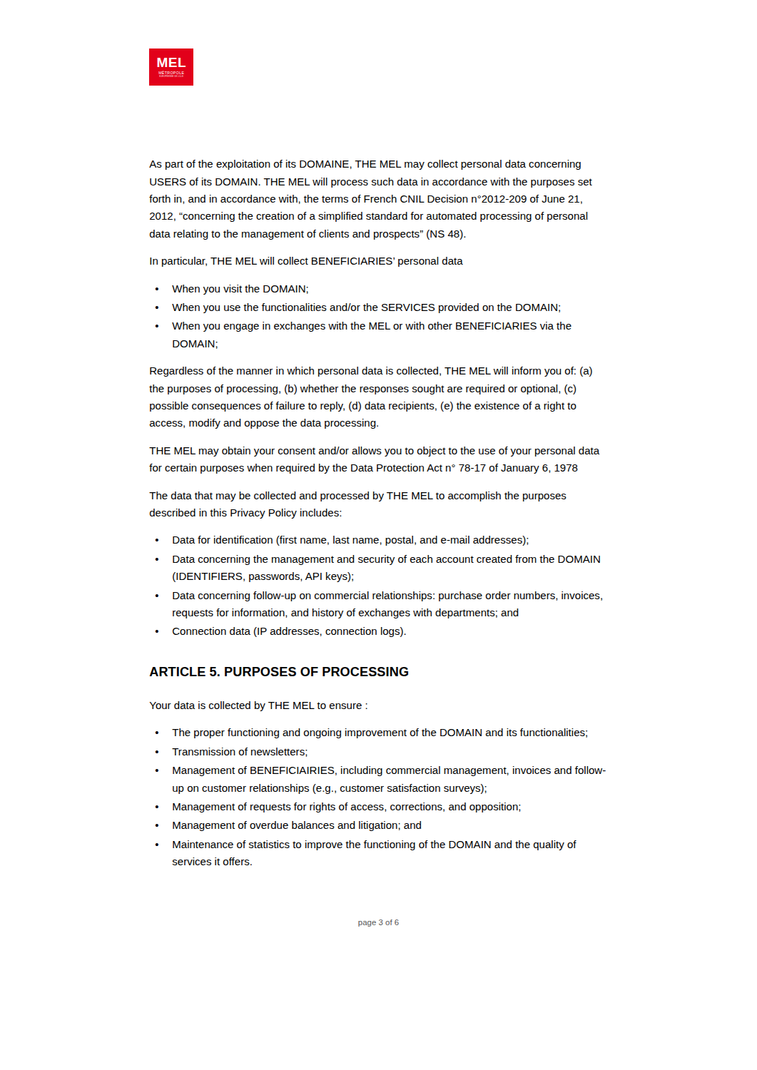MEL Métropole Européenne de Lille
As part of the exploitation of its DOMAINE, THE MEL may collect personal data concerning USERS of its DOMAIN. THE MEL will process such data in accordance with the purposes set forth in, and in accordance with, the terms of French CNIL Decision n°2012-209 of June 21, 2012, “concerning the creation of a simplified standard for automated processing of personal data relating to the management of clients and prospects” (NS 48).
In particular, THE MEL will collect BENEFICIARIES’ personal data
When you visit the DOMAIN;
When you use the functionalities and/or the SERVICES provided on the DOMAIN;
When you engage in exchanges with the MEL or with other BENEFICIARIES via the DOMAIN;
Regardless of the manner in which personal data is collected, THE MEL will inform you of: (a) the purposes of processing, (b) whether the responses sought are required or optional, (c) possible consequences of failure to reply, (d) data recipients, (e) the existence of a right to access, modify and oppose the data processing.
THE MEL may obtain your consent and/or allows you to object to the use of your personal data for certain purposes when required by the Data Protection Act n° 78-17 of January 6, 1978
The data that may be collected and processed by THE MEL to accomplish the purposes described in this Privacy Policy includes:
Data for identification (first name, last name, postal, and e-mail addresses);
Data concerning the management and security of each account created from the DOMAIN (IDENTIFIERS, passwords, API keys);
Data concerning follow-up on commercial relationships: purchase order numbers, invoices, requests for information, and history of exchanges with departments; and
Connection data (IP addresses, connection logs).
ARTICLE 5. PURPOSES OF PROCESSING
Your data is collected by THE MEL to ensure :
The proper functioning and ongoing improvement of the DOMAIN and its functionalities;
Transmission of newsletters;
Management of BENEFICIAIRIES, including commercial management, invoices and follow-up on customer relationships (e.g., customer satisfaction surveys);
Management of requests for rights of access, corrections, and opposition;
Management of overdue balances and litigation; and
Maintenance of statistics to improve the functioning of the DOMAIN and the quality of services it offers.
page 3 of 6